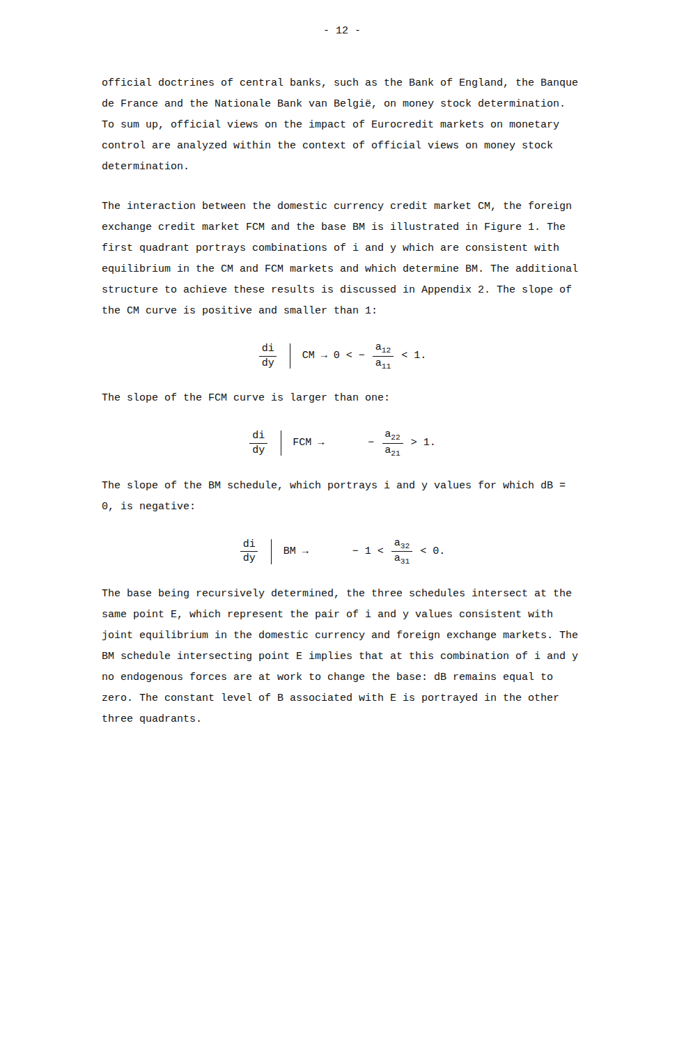- 12 -
official doctrines of central banks, such as the Bank of England, the Banque de France and the Nationale Bank van België, on money stock determination. To sum up, official views on the impact of Eurocredit markets on monetary control are analyzed within the context of official views on money stock determination.
The interaction between the domestic currency credit market CM, the foreign exchange credit market FCM and the base BM is illustrated in Figure 1. The first quadrant portrays combinations of i and y which are consistent with equilibrium in the CM and FCM markets and which determine BM. The additional structure to achieve these results is discussed in Appendix 2. The slope of the CM curve is positive and smaller than 1:
di dy CM → 0 < − a12 a11 < 1.
The slope of the FCM curve is larger than one:
di dy FCM → − a22 a21 > 1.
The slope of the BM schedule, which portrays i and y values for which dB = 0, is negative:
di dy BM → − 1 < a32 a31 < 0.
The base being recursively determined, the three schedules intersect at the same point E, which represent the pair of i and y values consistent with joint equilibrium in the domestic currency and foreign exchange markets. The BM schedule intersecting point E implies that at this combination of i and y no endogenous forces are at work to change the base: dB remains equal to zero. The constant level of B associated with E is portrayed in the other three quadrants.